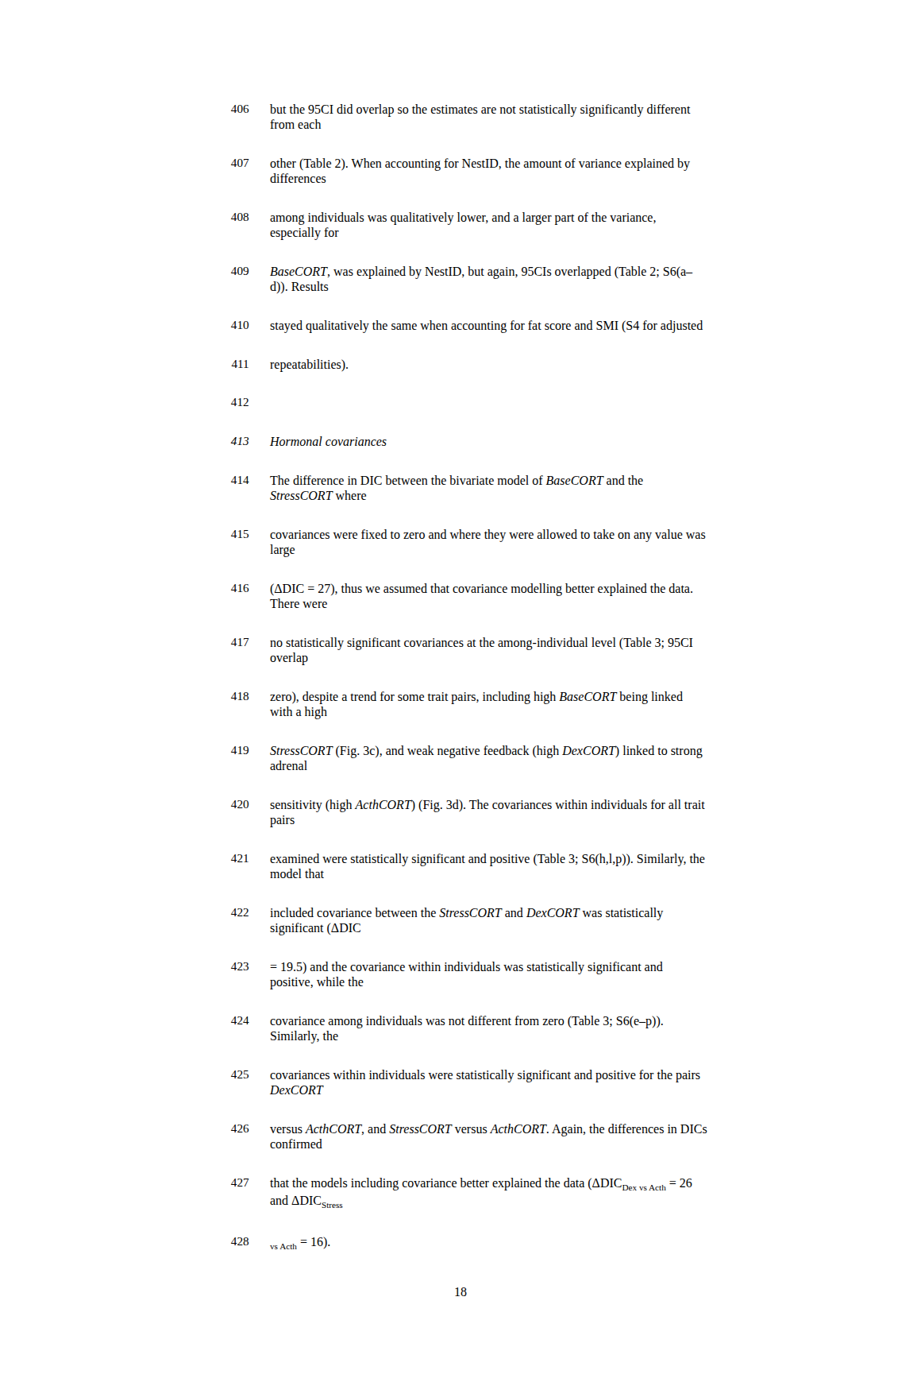but the 95CI did overlap so the estimates are not statistically significantly different from each
other (Table 2). When accounting for NestID, the amount of variance explained by differences
among individuals was qualitatively lower, and a larger part of the variance, especially for
BaseCORT, was explained by NestID, but again, 95CIs overlapped (Table 2; S6(a–d)). Results
stayed qualitatively the same when accounting for fat score and SMI (S4 for adjusted
repeatabilities).
Hormonal covariances
The difference in DIC between the bivariate model of BaseCORT and the StressCORT where
covariances were fixed to zero and where they were allowed to take on any value was large
(ΔDIC = 27), thus we assumed that covariance modelling better explained the data. There were
no statistically significant covariances at the among-individual level (Table 3; 95CI overlap
zero), despite a trend for some trait pairs, including high BaseCORT being linked with a high
StressCORT (Fig. 3c), and weak negative feedback (high DexCORT) linked to strong adrenal
sensitivity (high ActhCORT) (Fig. 3d). The covariances within individuals for all trait pairs
examined were statistically significant and positive (Table 3; S6(h,l,p)). Similarly, the model that
included covariance between the StressCORT and DexCORT was statistically significant (ΔDIC
= 19.5) and the covariance within individuals was statistically significant and positive, while the
covariance among individuals was not different from zero (Table 3; S6(e–p)). Similarly, the
covariances within individuals were statistically significant and positive for the pairs DexCORT
versus ActhCORT, and StressCORT versus ActhCORT. Again, the differences in DICs confirmed
that the models including covariance better explained the data (ΔDICDex vs Acth = 26 and ΔDICStress
vs Acth = 16).
18